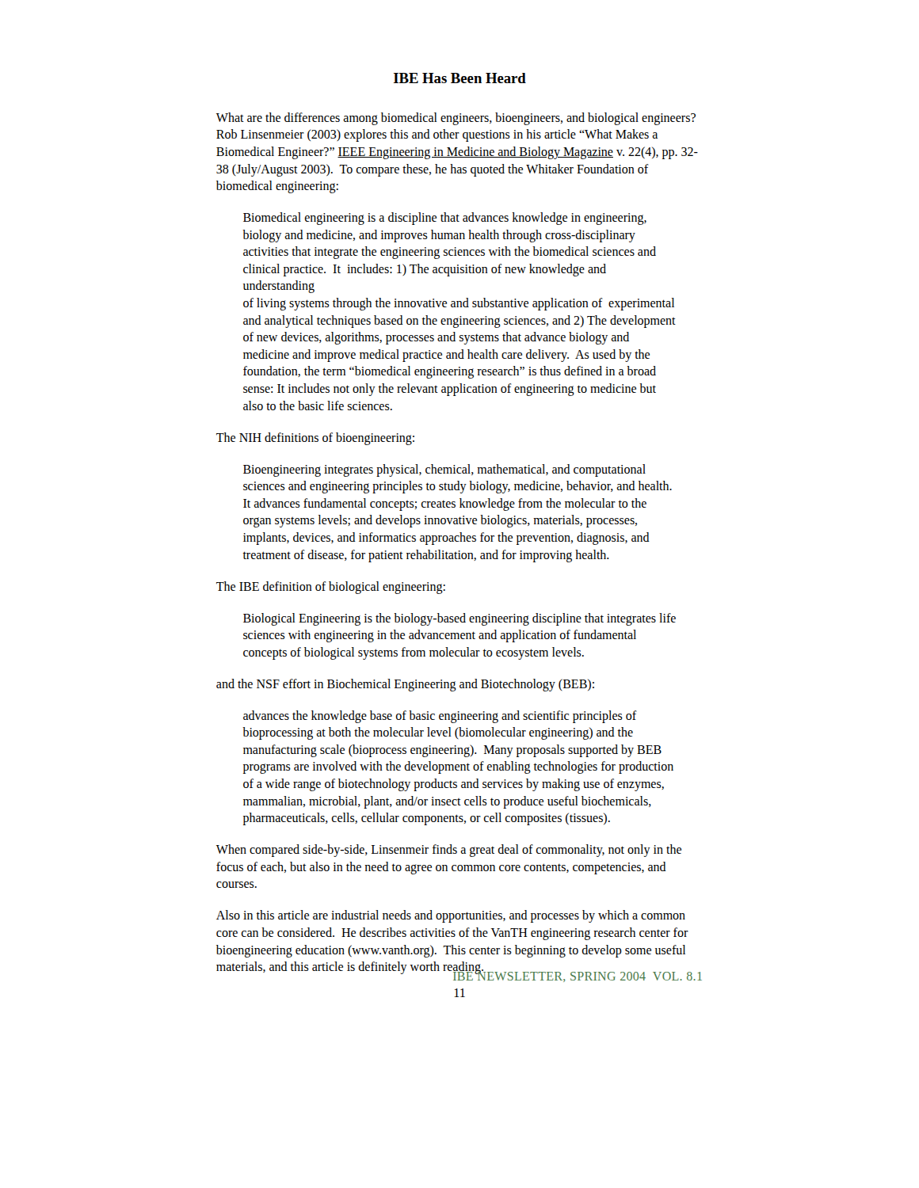IBE Has Been Heard
What are the differences among biomedical engineers, bioengineers, and biological engineers? Rob Linsenmeier (2003) explores this and other questions in his article “What Makes a Biomedical Engineer?” IEEE Engineering in Medicine and Biology Magazine v. 22(4), pp. 32-38 (July/August 2003). To compare these, he has quoted the Whitaker Foundation of biomedical engineering:
Biomedical engineering is a discipline that advances knowledge in engineering, biology and medicine, and improves human health through cross-disciplinary activities that integrate the engineering sciences with the biomedical sciences and clinical practice. It includes: 1) The acquisition of new knowledge and understanding
of living systems through the innovative and substantive application of experimental and analytical techniques based on the engineering sciences, and 2) The development of new devices, algorithms, processes and systems that advance biology and medicine and improve medical practice and health care delivery. As used by the foundation, the term “biomedical engineering research” is thus defined in a broad sense: It includes not only the relevant application of engineering to medicine but also to the basic life sciences.
The NIH definitions of bioengineering:
Bioengineering integrates physical, chemical, mathematical, and computational sciences and engineering principles to study biology, medicine, behavior, and health. It advances fundamental concepts; creates knowledge from the molecular to the organ systems levels; and develops innovative biologics, materials, processes, implants, devices, and informatics approaches for the prevention, diagnosis, and treatment of disease, for patient rehabilitation, and for improving health.
The IBE definition of biological engineering:
Biological Engineering is the biology-based engineering discipline that integrates life sciences with engineering in the advancement and application of fundamental concepts of biological systems from molecular to ecosystem levels.
and the NSF effort in Biochemical Engineering and Biotechnology (BEB):
advances the knowledge base of basic engineering and scientific principles of bioprocessing at both the molecular level (biomolecular engineering) and the manufacturing scale (bioprocess engineering). Many proposals supported by BEB programs are involved with the development of enabling technologies for production of a wide range of biotechnology products and services by making use of enzymes, mammalian, microbial, plant, and/or insect cells to produce useful biochemicals, pharmaceuticals, cells, cellular components, or cell composites (tissues).
When compared side-by-side, Linsenmeir finds a great deal of commonality, not only in the focus of each, but also in the need to agree on common core contents, competencies, and courses.
Also in this article are industrial needs and opportunities, and processes by which a common core can be considered. He describes activities of the VanTH engineering research center for bioengineering education (www.vanth.org). This center is beginning to develop some useful materials, and this article is definitely worth reading.
IBE NEWSLETTER, SPRING 2004 VOL. 8.1
11